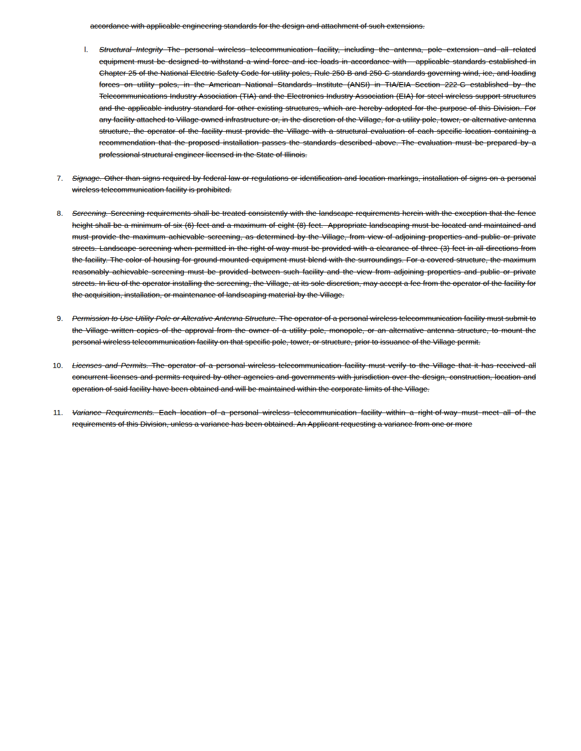accordance with applicable engineering standards for the design and attachment of such extensions.
Structural Integrity The personal wireless telecommunication facility, including the antenna, pole extension and all related equipment must be designed to withstand a wind force and ice loads in accordance with applicable standards established in Chapter 25 of the National Electric Safety Code for utility poles, Rule 250-B and 250-C standards governing wind, ice, and loading forces on utility poles, in the American National Standards Institute (ANSI) in TIA/EIA Section 222-G established by the Telecommunications Industry Association (TIA) and the Electronics Industry Association (EIA) for steel wireless support structures and the applicable industry standard for other existing structures, which are hereby adopted for the purpose of this Division. For any facility attached to Village-owned infrastructure or, in the discretion of the Village, for a utility pole, tower, or alternative antenna structure, the operator of the facility must provide the Village with a structural evaluation of each specific location containing a recommendation that the proposed installation passes the standards described above. The evaluation must be prepared by a professional structural engineer licensed in the State of Illinois.
Signage. Other than signs required by federal law or regulations or identification and location markings, installation of signs on a personal wireless telecommunication facility is prohibited.
Screening. Screening requirements shall be treated consistently with the landscape requirements herein with the exception that the fence height shall be a minimum of six (6) feet and a maximum of eight (8) feet. Appropriate landscaping must be located and maintained and must provide the maximum achievable screening, as determined by the Village, from view of adjoining properties and public or private streets. Landscape screening when permitted in the right-of-way must be provided with a clearance of three (3) feet in all directions from the facility. The color of housing for ground-mounted equipment must blend with the surroundings. For a covered structure, the maximum reasonably achievable screening must be provided between such facility and the view from adjoining properties and public or private streets. In lieu of the operator installing the screening, the Village, at its sole discretion, may accept a fee from the operator of the facility for the acquisition, installation, or maintenance of landscaping material by the Village.
Permission to Use Utility Pole or Alterative Antenna Structure. The operator of a personal wireless telecommunication facility must submit to the Village written copies of the approval from the owner of a utility pole, monopole, or an alternative antenna structure, to mount the personal wireless telecommunication facility on that specific pole, tower, or structure, prior to issuance of the Village permit.
Licenses and Permits. The operator of a personal wireless telecommunication facility must verify to the Village that it has received all concurrent licenses and permits required by other agencies and governments with jurisdiction over the design, construction, location and operation of said facility have been obtained and will be maintained within the corporate limits of the Village.
Variance Requirements. Each location of a personal wireless telecommunication facility within a right-of-way must meet all of the requirements of this Division, unless a variance has been obtained. An Applicant requesting a variance from one or more